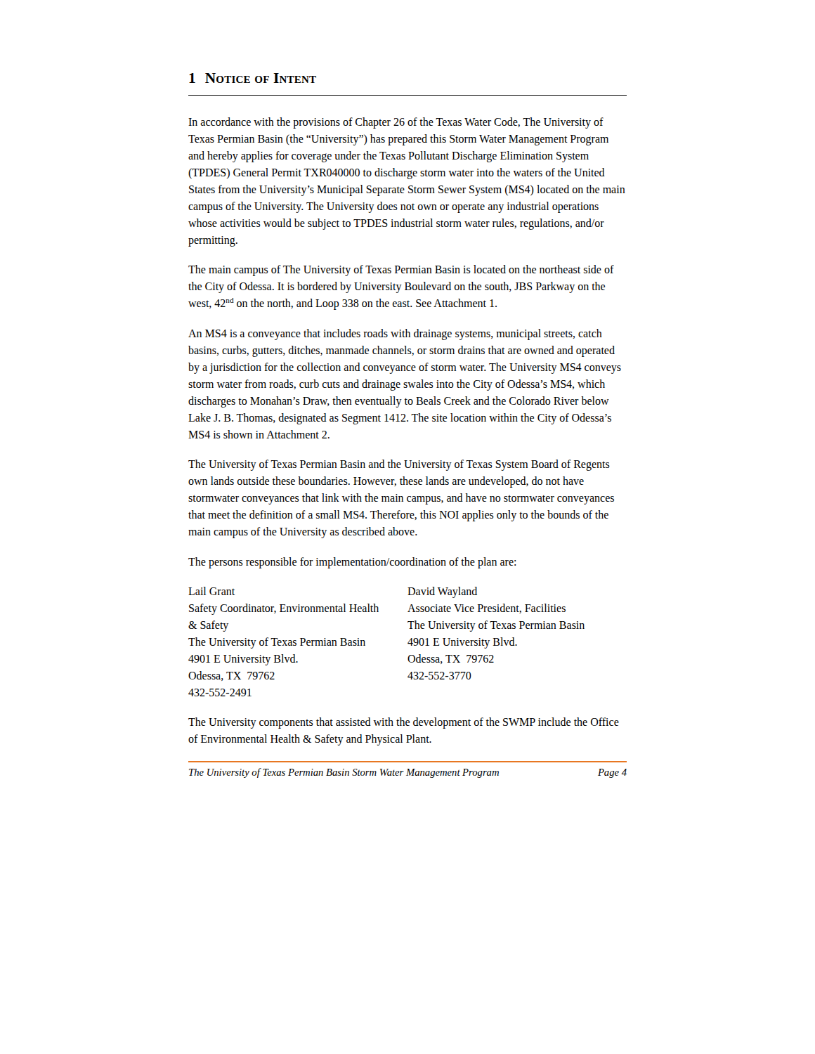1 Notice of Intent
In accordance with the provisions of Chapter 26 of the Texas Water Code, The University of Texas Permian Basin (the “University”) has prepared this Storm Water Management Program and hereby applies for coverage under the Texas Pollutant Discharge Elimination System (TPDES) General Permit TXR040000 to discharge storm water into the waters of the United States from the University’s Municipal Separate Storm Sewer System (MS4) located on the main campus of the University. The University does not own or operate any industrial operations whose activities would be subject to TPDES industrial storm water rules, regulations, and/or permitting.
The main campus of The University of Texas Permian Basin is located on the northeast side of the City of Odessa. It is bordered by University Boulevard on the south, JBS Parkway on the west, 42nd on the north, and Loop 338 on the east. See Attachment 1.
An MS4 is a conveyance that includes roads with drainage systems, municipal streets, catch basins, curbs, gutters, ditches, manmade channels, or storm drains that are owned and operated by a jurisdiction for the collection and conveyance of storm water. The University MS4 conveys storm water from roads, curb cuts and drainage swales into the City of Odessa’s MS4, which discharges to Monahan’s Draw, then eventually to Beals Creek and the Colorado River below Lake J. B. Thomas, designated as Segment 1412. The site location within the City of Odessa’s MS4 is shown in Attachment 2.
The University of Texas Permian Basin and the University of Texas System Board of Regents own lands outside these boundaries. However, these lands are undeveloped, do not have stormwater conveyances that link with the main campus, and have no stormwater conveyances that meet the definition of a small MS4. Therefore, this NOI applies only to the bounds of the main campus of the University as described above.
The persons responsible for implementation/coordination of the plan are:
| Lail Grant Safety Coordinator, Environmental Health & Safety The University of Texas Permian Basin 4901 E University Blvd. Odessa, TX 79762 432-552-2491 | David Wayland Associate Vice President, Facilities The University of Texas Permian Basin 4901 E University Blvd. Odessa, TX 79762 432-552-3770 |
The University components that assisted with the development of the SWMP include the Office of Environmental Health & Safety and Physical Plant.
The University of Texas Permian Basin Storm Water Management Program Page 4